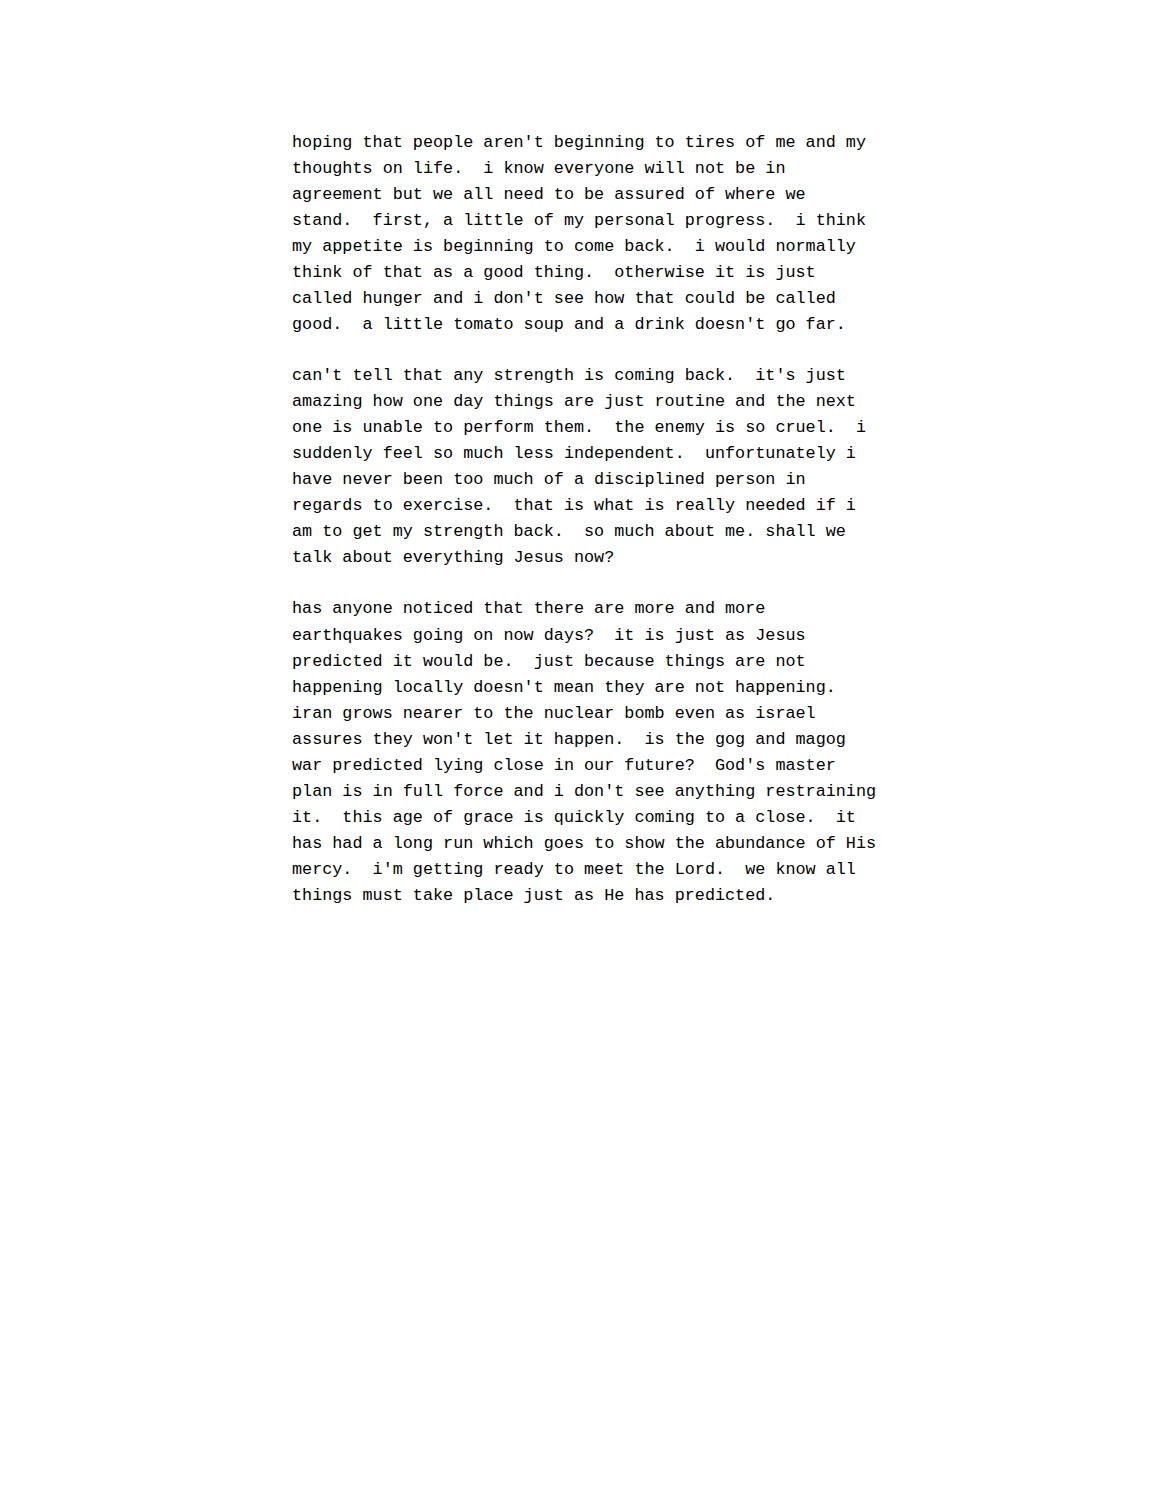hoping that people aren't beginning to tires of me and my thoughts on life. i know everyone will not be in agreement but we all need to be assured of where we stand. first, a little of my personal progress. i think my appetite is beginning to come back. i would normally think of that as a good thing. otherwise it is just called hunger and i don't see how that could be called good. a little tomato soup and a drink doesn't go far.
can't tell that any strength is coming back. it's just amazing how one day things are just routine and the next one is unable to perform them. the enemy is so cruel. i suddenly feel so much less independent. unfortunately i have never been too much of a disciplined person in regards to exercise. that is what is really needed if i am to get my strength back. so much about me. shall we talk about everything Jesus now?
has anyone noticed that there are more and more earthquakes going on now days? it is just as Jesus predicted it would be. just because things are not happening locally doesn't mean they are not happening. iran grows nearer to the nuclear bomb even as israel assures they won't let it happen. is the gog and magog war predicted lying close in our future? God's master plan is in full force and i don't see anything restraining it. this age of grace is quickly coming to a close. it has had a long run which goes to show the abundance of His mercy. i'm getting ready to meet the Lord. we know all things must take place just as He has predicted.